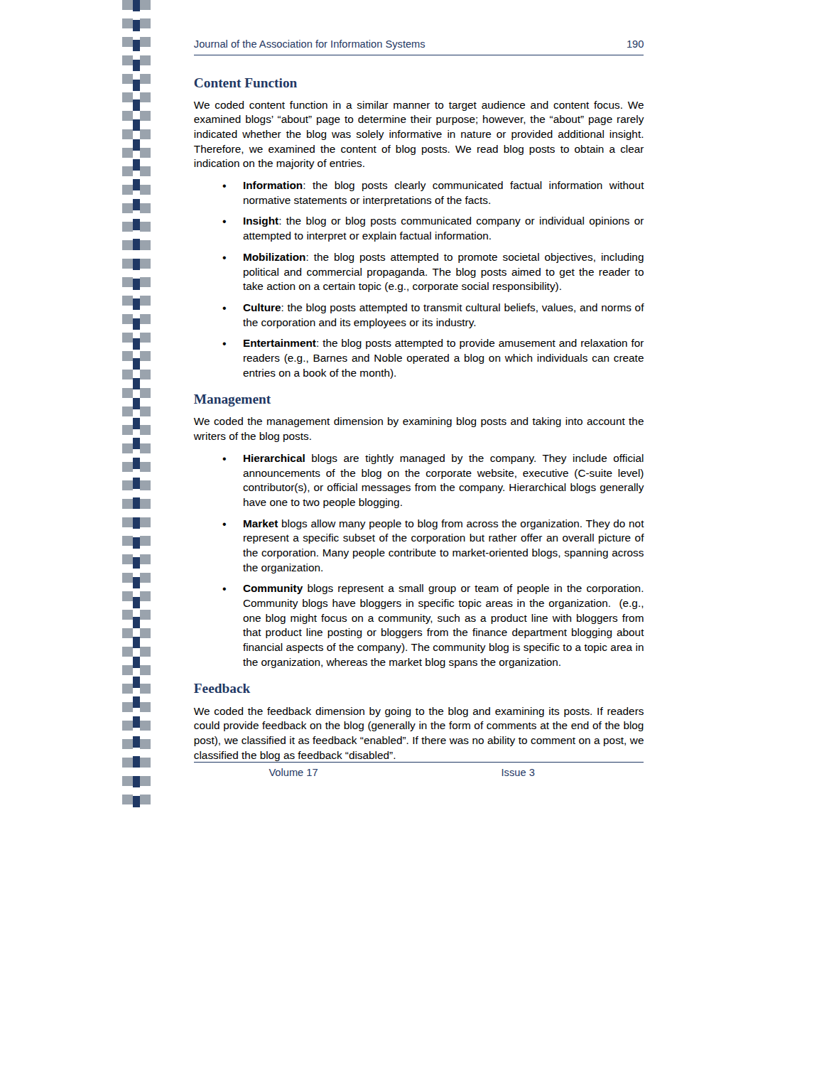Journal of the Association for Information Systems 190
Content Function
We coded content function in a similar manner to target audience and content focus. We examined blogs’ “about” page to determine their purpose; however, the “about” page rarely indicated whether the blog was solely informative in nature or provided additional insight. Therefore, we examined the content of blog posts. We read blog posts to obtain a clear indication on the majority of entries.
Information: the blog posts clearly communicated factual information without normative statements or interpretations of the facts.
Insight: the blog or blog posts communicated company or individual opinions or attempted to interpret or explain factual information.
Mobilization: the blog posts attempted to promote societal objectives, including political and commercial propaganda. The blog posts aimed to get the reader to take action on a certain topic (e.g., corporate social responsibility).
Culture: the blog posts attempted to transmit cultural beliefs, values, and norms of the corporation and its employees or its industry.
Entertainment: the blog posts attempted to provide amusement and relaxation for readers (e.g., Barnes and Noble operated a blog on which individuals can create entries on a book of the month).
Management
We coded the management dimension by examining blog posts and taking into account the writers of the blog posts.
Hierarchical blogs are tightly managed by the company. They include official announcements of the blog on the corporate website, executive (C-suite level) contributor(s), or official messages from the company. Hierarchical blogs generally have one to two people blogging.
Market blogs allow many people to blog from across the organization. They do not represent a specific subset of the corporation but rather offer an overall picture of the corporation. Many people contribute to market-oriented blogs, spanning across the organization.
Community blogs represent a small group or team of people in the corporation. Community blogs have bloggers in specific topic areas in the organization. (e.g., one blog might focus on a community, such as a product line with bloggers from that product line posting or bloggers from the finance department blogging about financial aspects of the company). The community blog is specific to a topic area in the organization, whereas the market blog spans the organization.
Feedback
We coded the feedback dimension by going to the blog and examining its posts. If readers could provide feedback on the blog (generally in the form of comments at the end of the blog post), we classified it as feedback “enabled”. If there was no ability to comment on a post, we classified the blog as feedback “disabled”.
Volume 17 Issue 3